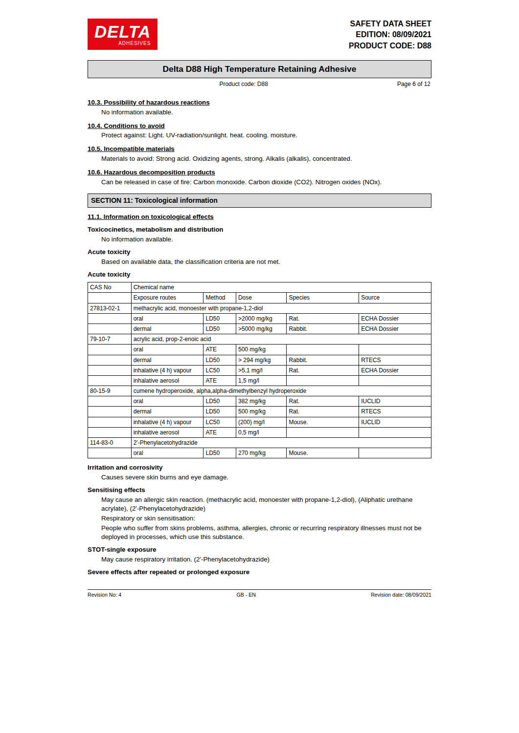DELTA ADHESIVES
SAFETY DATA SHEET
EDITION: 08/09/2021
PRODUCT CODE: D88
Delta D88 High Temperature Retaining Adhesive
Product code: D88 Page 6 of 12
10.3. Possibility of hazardous reactions
No information available.
10.4. Conditions to avoid
Protect against: Light. UV-radiation/sunlight. heat. cooling. moisture.
10.5. Incompatible materials
Materials to avoid: Strong acid. Oxidizing agents, strong. Alkalis (alkalis), concentrated.
10.6. Hazardous decomposition products
Can be released in case of fire: Carbon monoxide. Carbon dioxide (CO2). Nitrogen oxides (NOx).
SECTION 11: Toxicological information
11.1. Information on toxicological effects
Toxicocinetics, metabolism and distribution
No information available.
Acute toxicity
Based on available data, the classification criteria are not met.
Acute toxicity
| CAS No | Chemical name |
| | Exposure routes | Method | Dose | Species | Source |
| 27813-02-1 | methacrylic acid, monoester with propane-1,2-diol |
| | oral | LD50 | >2000 mg/kg | Rat. | ECHA Dossier |
| | dermal | LD50 | >5000 mg/kg | Rabbit. | ECHA Dossier |
| 79-10-7 | acrylic acid, prop-2-enoic acid |
| | oral | ATE | 500 mg/kg | | |
| | dermal | LD50 | > 294 mg/kg | Rabbit. | RTECS |
| | inhalative (4 h) vapour | LC50 | >5,1 mg/l | Rat. | ECHA Dossier |
| | inhalative aerosol | ATE | 1,5 mg/l | | |
| 80-15-9 | cumene hydroperoxide, alpha,alpha-dimethylbenzyl hydroperoxide |
| | oral | LD50 | 382 mg/kg | Rat. | IUCLID |
| | dermal | LD50 | 500 mg/kg | Rat. | RTECS |
| | inhalative (4 h) vapour | LC50 | (200) mg/l | Mouse. | IUCLID |
| | inhalative aerosol | ATE | 0,5 mg/l | | |
| 114-83-0 | 2'-Phenylacetohydrazide |
| | oral | LD50 | 270 mg/kg | Mouse. | |
Irritation and corrosivity
Causes severe skin burns and eye damage.
Sensitising effects
May cause an allergic skin reaction. (methacrylic acid, monoester with propane-1,2-diol), (Aliphatic urethane acrylate), (2'-Phenylacetohydrazide)
Respiratory or skin sensitisation:
People who suffer from skins problems, asthma, allergies, chronic or recurring respiratory illnesses must not be deployed in processes, which use this substance.
STOT-single exposure
May cause respiratory irritation. (2'-Phenylacetohydrazide)
Severe effects after repeated or prolonged exposure
Revision No: 4 GB - EN Revision date: 08/09/2021